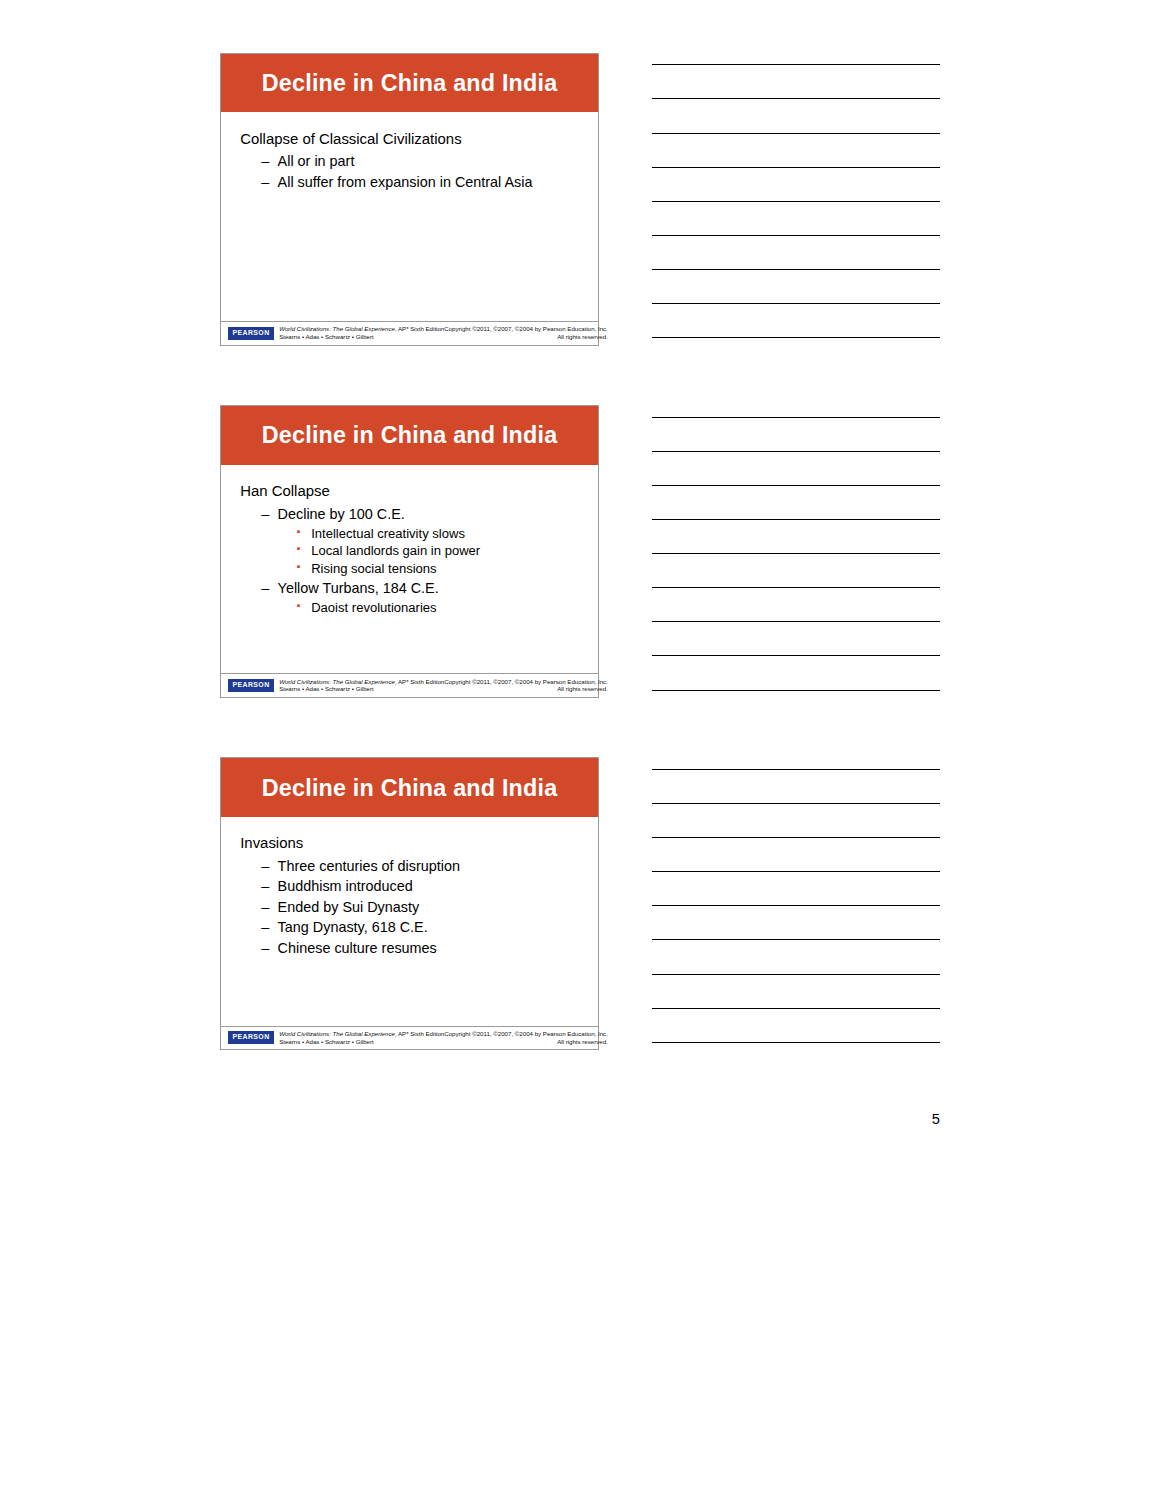Decline in China and India
Collapse of Classical Civilizations
All or in part
All suffer from expansion in Central Asia
PEARSON World Civilizations: The Global Experience, AP* Sixth Edition
Stearns • Adas • Schwartz • Gilbert
Copyright ©2011, ©2007, ©2004 by Pearson Education, Inc.
All rights reserved.
Decline in China and India
Han Collapse
Decline by 100 C.E.
Intellectual creativity slows
Local landlords gain in power
Rising social tensions
Yellow Turbans, 184 C.E.
Daoist revolutionaries
PEARSON World Civilizations: The Global Experience, AP* Sixth Edition
Stearns • Adas • Schwartz • Gilbert
Copyright ©2011, ©2007, ©2004 by Pearson Education, Inc.
All rights reserved.
Decline in China and India
Invasions
Three centuries of disruption
Buddhism introduced
Ended by Sui Dynasty
Tang Dynasty, 618 C.E.
Chinese culture resumes
PEARSON World Civilizations: The Global Experience, AP* Sixth Edition
Stearns • Adas • Schwartz • Gilbert
Copyright ©2011, ©2007, ©2004 by Pearson Education, Inc.
All rights reserved.
5